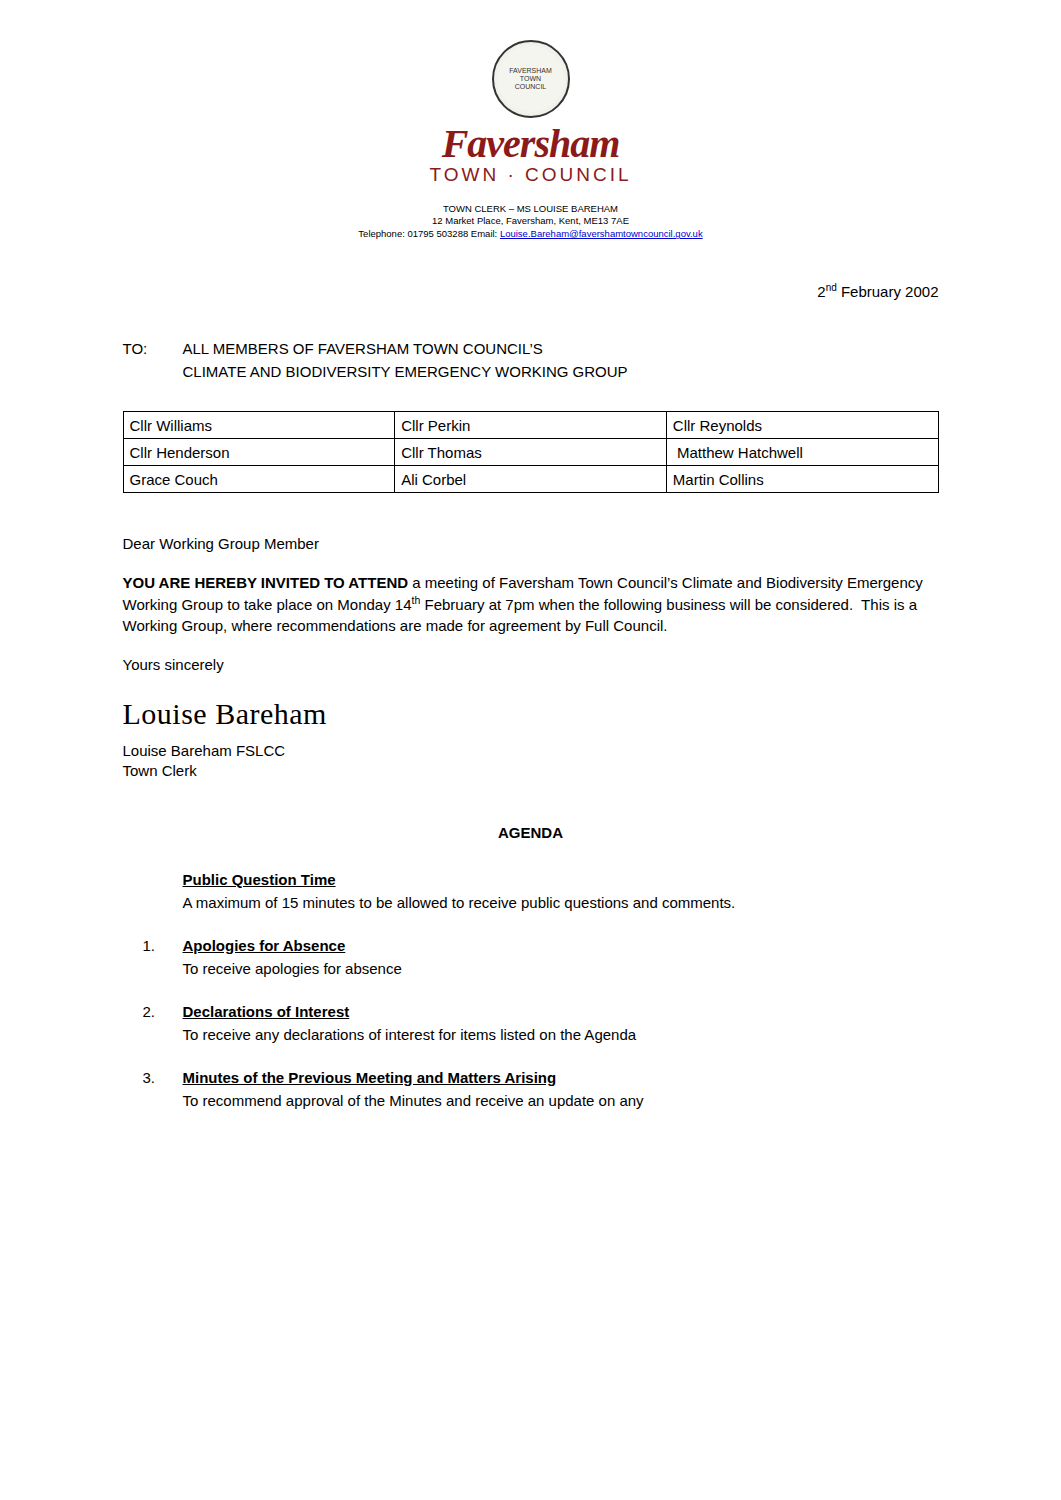FAVERSHAM
TOWN
COUNCIL
Faversham
TOWN · COUNCIL
TOWN CLERK – MS LOUISE BAREHAM
12 Market Place, Faversham, Kent, ME13 7AE
Telephone: 01795 503288 Email: Louise.Bareham@favershamtowncouncil.gov.uk
2nd February 2002
TO: ALL MEMBERS OF FAVERSHAM TOWN COUNCIL’S
CLIMATE AND BIODIVERSITY EMERGENCY WORKING GROUP
| Cllr Williams | Cllr Perkin | Cllr Reynolds |
| Cllr Henderson | Cllr Thomas | Matthew Hatchwell |
| Grace Couch | Ali Corbel | Martin Collins |
Dear Working Group Member
YOU ARE HEREBY INVITED TO ATTEND a meeting of Faversham Town Council’s Climate and Biodiversity Emergency Working Group to take place on Monday 14th February at 7pm when the following business will be considered. This is a Working Group, where recommendations are made for agreement by Full Council.
Yours sincerely
Louise Bareham
Louise Bareham FSLCC
Town Clerk
AGENDA
Public Question Time
A maximum of 15 minutes to be allowed to receive public questions and comments.
Apologies for Absence
To receive apologies for absence
Declarations of Interest
To receive any declarations of interest for items listed on the Agenda
Minutes of the Previous Meeting and Matters Arising
To recommend approval of the Minutes and receive an update on any